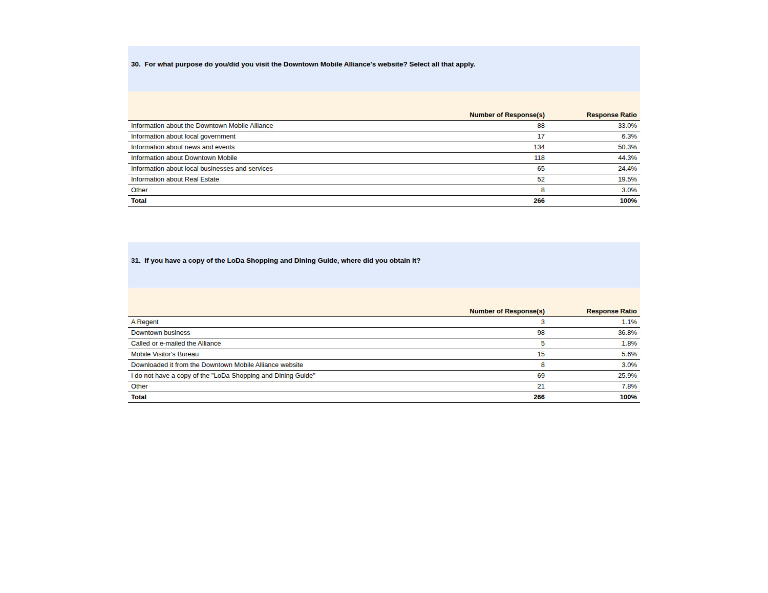30. For what purpose do you/did you visit the Downtown Mobile Alliance's website? Select all that apply.
| | Number of Response(s) | Response Ratio |
| --- | --- | --- |
| Information about the Downtown Mobile Alliance | 88 | 33.0% |
| Information about local government | 17 | 6.3% |
| Information about news and events | 134 | 50.3% |
| Information about Downtown Mobile | 118 | 44.3% |
| Information about local businesses and services | 65 | 24.4% |
| Information about Real Estate | 52 | 19.5% |
| Other | 8 | 3.0% |
| Total | 266 | 100% |
31. If you have a copy of the LoDa Shopping and Dining Guide, where did you obtain it?
| | Number of Response(s) | Response Ratio |
| --- | --- | --- |
| A Regent | 3 | 1.1% |
| Downtown business | 98 | 36.8% |
| Called or e-mailed the Alliance | 5 | 1.8% |
| Mobile Visitor's Bureau | 15 | 5.6% |
| Downloaded it from the Downtown Mobile Alliance website | 8 | 3.0% |
| I do not have a copy of the "LoDa Shopping and Dining Guide" | 69 | 25.9% |
| Other | 21 | 7.8% |
| Total | 266 | 100% |